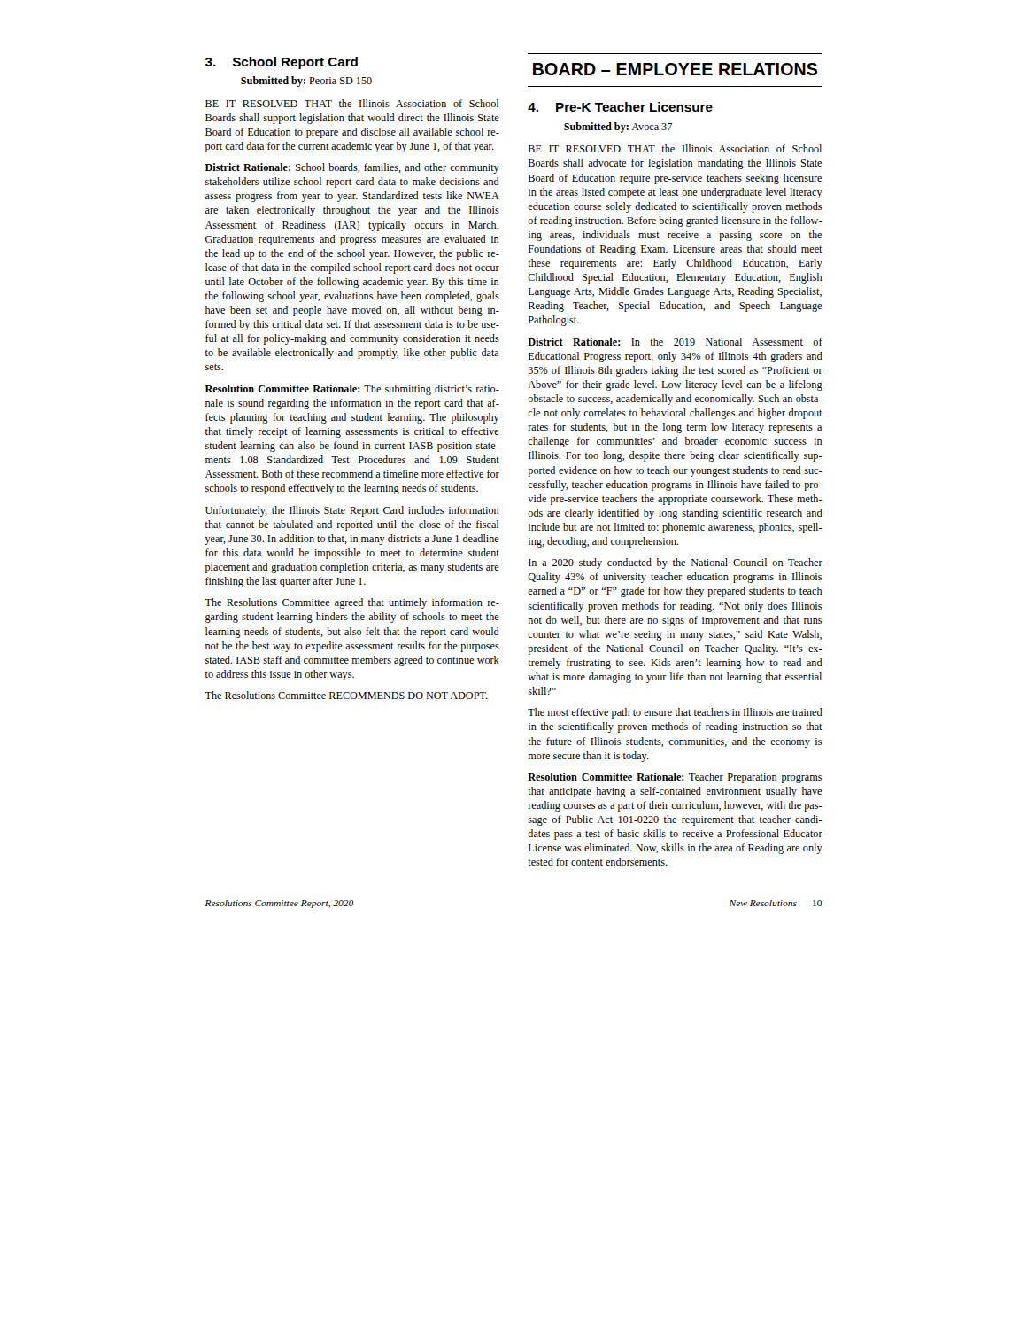3. School Report Card
Submitted by: Peoria SD 150
BE IT RESOLVED THAT the Illinois Association of School Boards shall support legislation that would direct the Illinois State Board of Education to prepare and disclose all available school report card data for the current academic year by June 1, of that year.
District Rationale: School boards, families, and other community stakeholders utilize school report card data to make decisions and assess progress from year to year. Standardized tests like NWEA are taken electronically throughout the year and the Illinois Assessment of Readiness (IAR) typically occurs in March. Graduation requirements and progress measures are evaluated in the lead up to the end of the school year. However, the public release of that data in the compiled school report card does not occur until late October of the following academic year. By this time in the following school year, evaluations have been completed, goals have been set and people have moved on, all without being informed by this critical data set. If that assessment data is to be useful at all for policy-making and community consideration it needs to be available electronically and promptly, like other public data sets.
Resolution Committee Rationale: The submitting district’s rationale is sound regarding the information in the report card that affects planning for teaching and student learning. The philosophy that timely receipt of learning assessments is critical to effective student learning can also be found in current IASB position statements 1.08 Standardized Test Procedures and 1.09 Student Assessment. Both of these recommend a timeline more effective for schools to respond effectively to the learning needs of students.
Unfortunately, the Illinois State Report Card includes information that cannot be tabulated and reported until the close of the fiscal year, June 30. In addition to that, in many districts a June 1 deadline for this data would be impossible to meet to determine student placement and graduation completion criteria, as many students are finishing the last quarter after June 1.
The Resolutions Committee agreed that untimely information regarding student learning hinders the ability of schools to meet the learning needs of students, but also felt that the report card would not be the best way to expedite assessment results for the purposes stated. IASB staff and committee members agreed to continue work to address this issue in other ways.
The Resolutions Committee RECOMMENDS DO NOT ADOPT.
Board – Employee Relations
4. Pre-K Teacher Licensure
Submitted by: Avoca 37
BE IT RESOLVED THAT the Illinois Association of School Boards shall advocate for legislation mandating the Illinois State Board of Education require pre-service teachers seeking licensure in the areas listed compete at least one undergraduate level literacy education course solely dedicated to scientifically proven methods of reading instruction. Before being granted licensure in the following areas, individuals must receive a passing score on the Foundations of Reading Exam. Licensure areas that should meet these requirements are: Early Childhood Education, Early Childhood Special Education, Elementary Education, English Language Arts, Middle Grades Language Arts, Reading Specialist, Reading Teacher, Special Education, and Speech Language Pathologist.
District Rationale: In the 2019 National Assessment of Educational Progress report, only 34% of Illinois 4th graders and 35% of Illinois 8th graders taking the test scored as “Proficient or Above” for their grade level. Low literacy level can be a lifelong obstacle to success, academically and economically. Such an obstacle not only correlates to behavioral challenges and higher dropout rates for students, but in the long term low literacy represents a challenge for communities’ and broader economic success in Illinois. For too long, despite there being clear scientifically supported evidence on how to teach our youngest students to read successfully, teacher education programs in Illinois have failed to provide pre-service teachers the appropriate coursework. These methods are clearly identified by long standing scientific research and include but are not limited to: phonemic awareness, phonics, spelling, decoding, and comprehension.
In a 2020 study conducted by the National Council on Teacher Quality 43% of university teacher education programs in Illinois earned a “D” or “F” grade for how they prepared students to teach scientifically proven methods for reading. “Not only does Illinois not do well, but there are no signs of improvement and that runs counter to what we’re seeing in many states,” said Kate Walsh, president of the National Council on Teacher Quality. “It’s extremely frustrating to see. Kids aren’t learning how to read and what is more damaging to your life than not learning that essential skill?”
The most effective path to ensure that teachers in Illinois are trained in the scientifically proven methods of reading instruction so that the future of Illinois students, communities, and the economy is more secure than it is today.
Resolution Committee Rationale: Teacher Preparation programs that anticipate having a self-contained environment usually have reading courses as a part of their curriculum, however, with the passage of Public Act 101-0220 the requirement that teacher candidates pass a test of basic skills to receive a Professional Educator License was eliminated. Now, skills in the area of Reading are only tested for content endorsements.
Resolutions Committee Report, 2020
New Resolutions 10